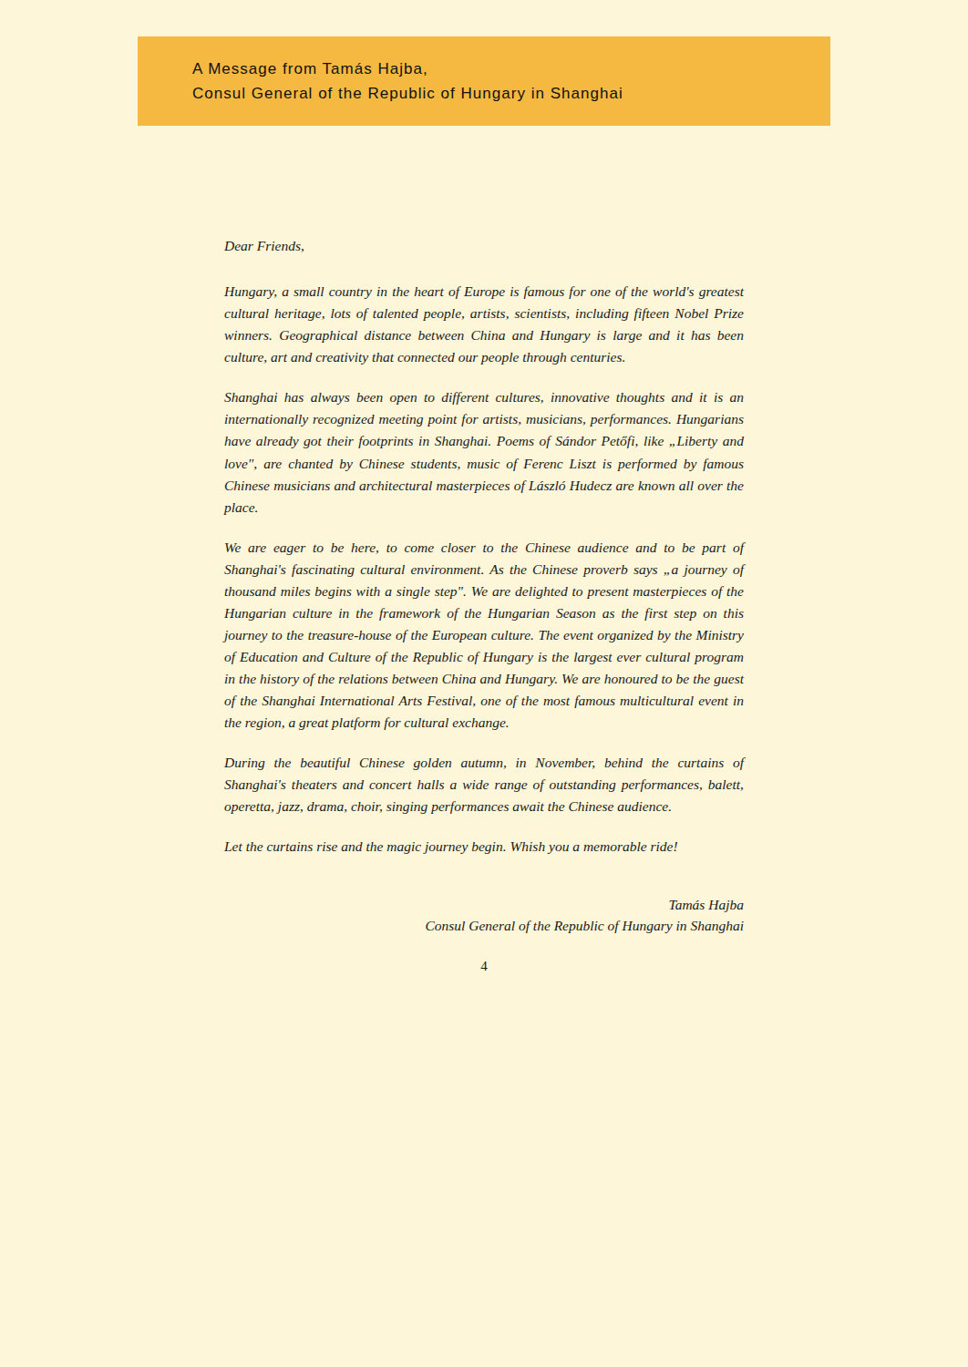A Message from Tamás Hajba,
Consul General of the Republic of Hungary in Shanghai
Dear Friends,
Hungary, a small country in the heart of Europe is famous for one of the world's greatest cultural heritage, lots of talented people, artists, scientists, including fifteen Nobel Prize winners. Geographical distance between China and Hungary is large and it has been culture, art and creativity that connected our people through centuries.
Shanghai has always been open to different cultures, innovative thoughts and it is an internationally recognized meeting point for artists, musicians, performances. Hungarians have already got their footprints in Shanghai. Poems of Sándor Petőfi, like „Liberty and love", are chanted by Chinese students, music of Ferenc Liszt is performed by famous Chinese musicians and architectural masterpieces of László Hudecz are known all over the place.
We are eager to be here, to come closer to the Chinese audience and to be part of Shanghai's fascinating cultural environment. As the Chinese proverb says „a journey of thousand miles begins with a single step". We are delighted to present masterpieces of the Hungarian culture in the framework of the Hungarian Season as the first step on this journey to the treasure-house of the European culture. The event organized by the Ministry of Education and Culture of the Republic of Hungary is the largest ever cultural program in the history of the relations between China and Hungary. We are honoured to be the guest of the Shanghai International Arts Festival, one of the most famous multicultural event in the region, a great platform for cultural exchange.
During the beautiful Chinese golden autumn, in November, behind the curtains of Shanghai's theaters and concert halls a wide range of outstanding performances, balett, operetta, jazz, drama, choir, singing performances await the Chinese audience.
Let the curtains rise and the magic journey begin. Whish you a memorable ride!
Tamás Hajba
Consul General of the Republic of Hungary in Shanghai
4